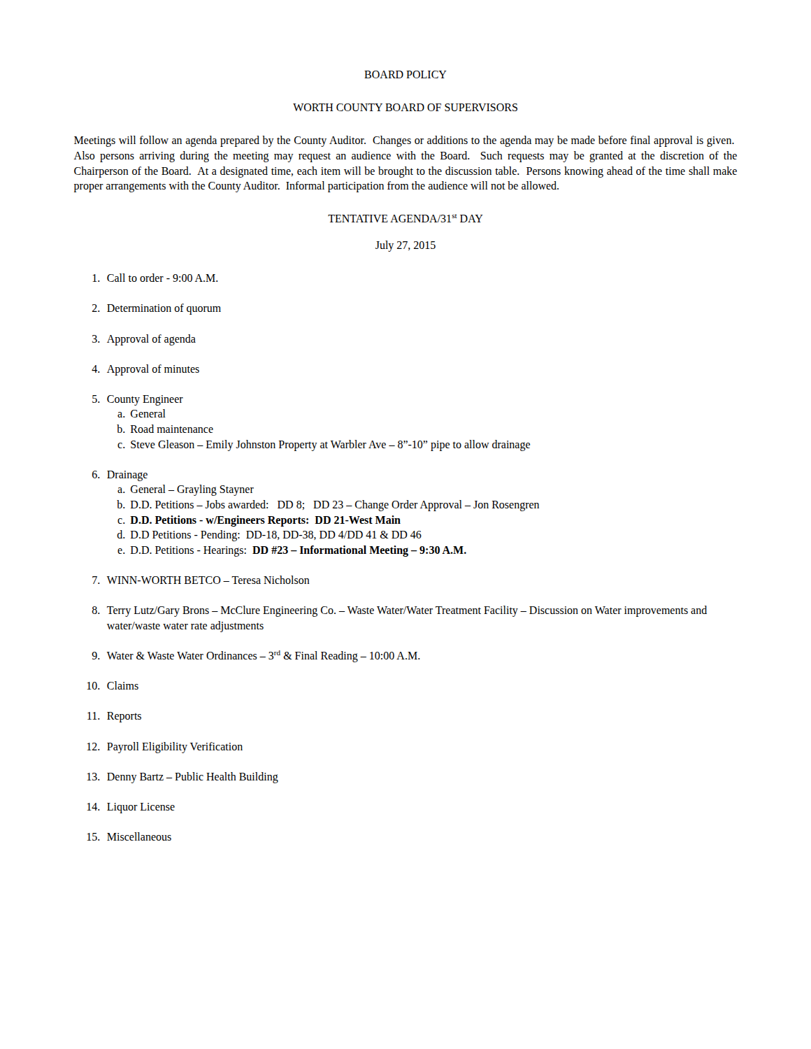BOARD POLICY
WORTH COUNTY BOARD OF SUPERVISORS
Meetings will follow an agenda prepared by the County Auditor. Changes or additions to the agenda may be made before final approval is given. Also persons arriving during the meeting may request an audience with the Board. Such requests may be granted at the discretion of the Chairperson of the Board. At a designated time, each item will be brought to the discussion table. Persons knowing ahead of the time shall make proper arrangements with the County Auditor. Informal participation from the audience will not be allowed.
TENTATIVE AGENDA/31st DAY
July 27, 2015
Call to order - 9:00 A.M.
Determination of quorum
Approval of agenda
Approval of minutes
County Engineer
General
Road maintenance
Steve Gleason – Emily Johnston Property at Warbler Ave – 8”-10” pipe to allow drainage
Drainage
General – Grayling Stayner
D.D. Petitions – Jobs awarded: DD 8; DD 23 – Change Order Approval – Jon Rosengren
D.D. Petitions - w/Engineers Reports: DD 21-West Main
D.D Petitions - Pending: DD-18, DD-38, DD 4/DD 41 & DD 46
D.D. Petitions - Hearings: DD #23 – Informational Meeting – 9:30 A.M.
WINN-WORTH BETCO – Teresa Nicholson
Terry Lutz/Gary Brons – McClure Engineering Co. – Waste Water/Water Treatment Facility – Discussion on Water improvements and water/waste water rate adjustments
Water & Waste Water Ordinances – 3rd & Final Reading – 10:00 A.M.
Claims
Reports
Payroll Eligibility Verification
Denny Bartz – Public Health Building
Liquor License
Miscellaneous